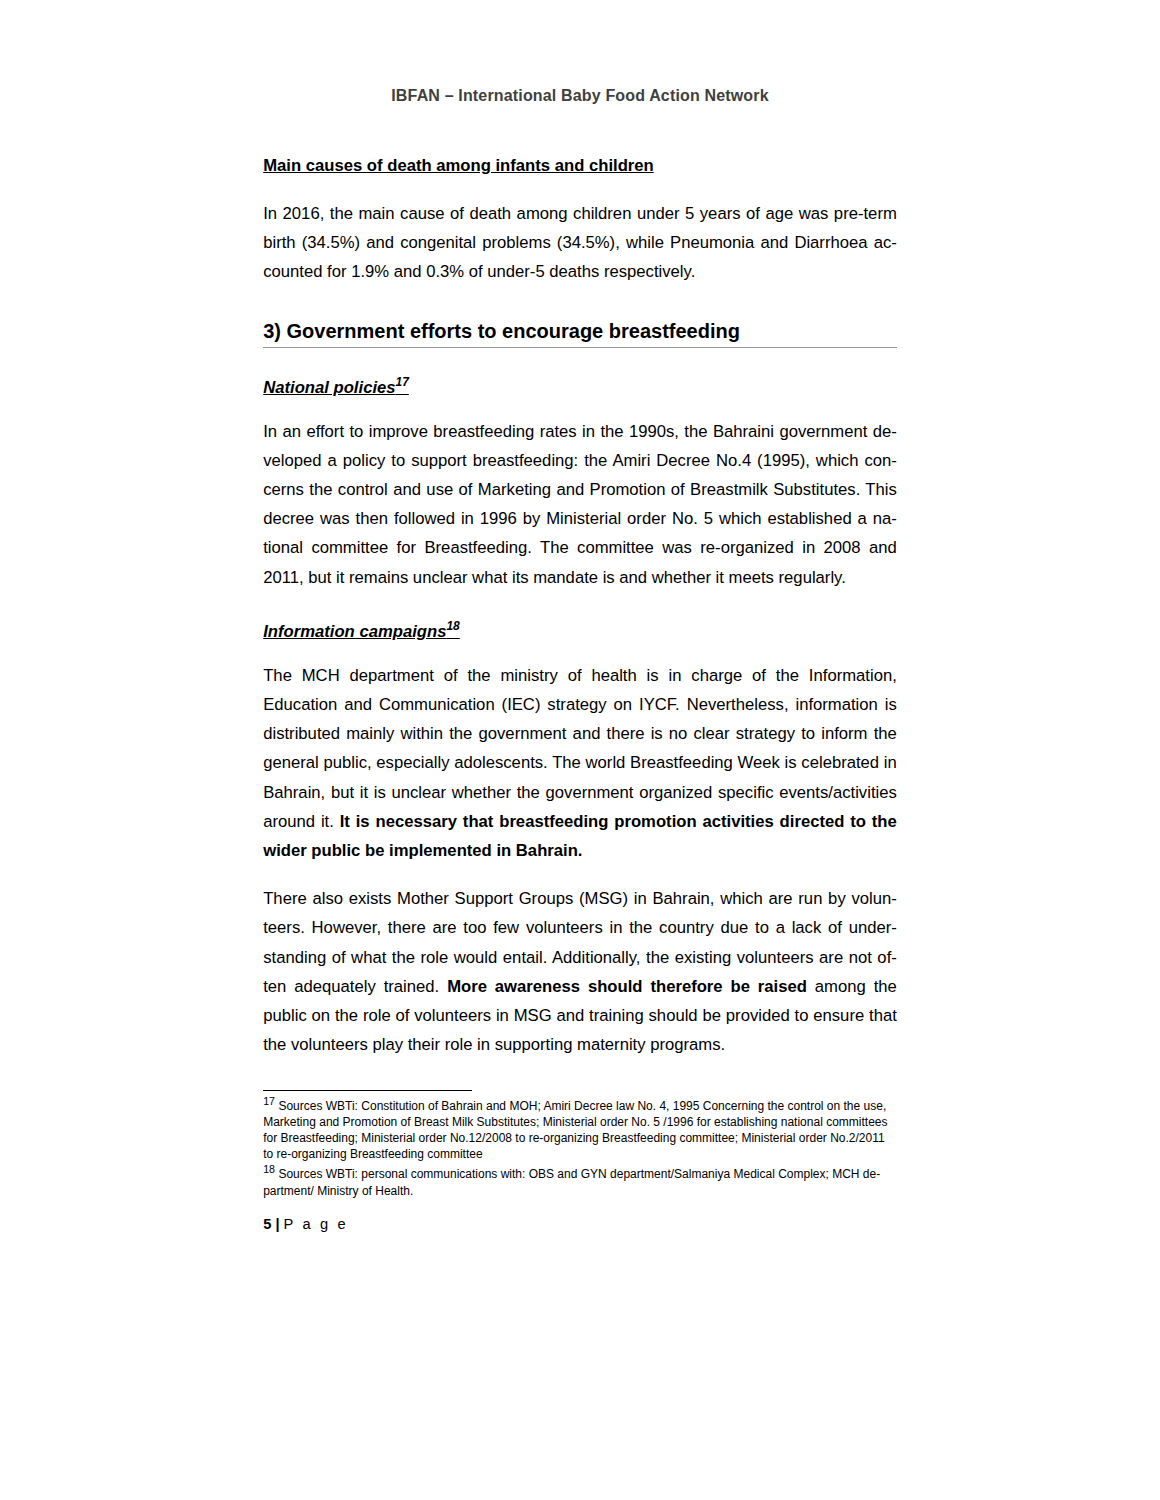IBFAN – International Baby Food Action Network
Main causes of death among infants and children
In 2016, the main cause of death among children under 5 years of age was pre-term birth (34.5%) and congenital problems (34.5%), while Pneumonia and Diarrhoea accounted for 1.9% and 0.3% of under-5 deaths respectively.
3) Government efforts to encourage breastfeeding
National policies17
In an effort to improve breastfeeding rates in the 1990s, the Bahraini government developed a policy to support breastfeeding: the Amiri Decree No.4 (1995), which concerns the control and use of Marketing and Promotion of Breastmilk Substitutes. This decree was then followed in 1996 by Ministerial order No. 5 which established a national committee for Breastfeeding. The committee was re-organized in 2008 and 2011, but it remains unclear what its mandate is and whether it meets regularly.
Information campaigns18
The MCH department of the ministry of health is in charge of the Information, Education and Communication (IEC) strategy on IYCF. Nevertheless, information is distributed mainly within the government and there is no clear strategy to inform the general public, especially adolescents. The world Breastfeeding Week is celebrated in Bahrain, but it is unclear whether the government organized specific events/activities around it. It is necessary that breastfeeding promotion activities directed to the wider public be implemented in Bahrain.
There also exists Mother Support Groups (MSG) in Bahrain, which are run by volunteers. However, there are too few volunteers in the country due to a lack of understanding of what the role would entail. Additionally, the existing volunteers are not often adequately trained. More awareness should therefore be raised among the public on the role of volunteers in MSG and training should be provided to ensure that the volunteers play their role in supporting maternity programs.
17 Sources WBTi: Constitution of Bahrain and MOH; Amiri Decree law No. 4, 1995 Concerning the control on the use, Marketing and Promotion of Breast Milk Substitutes; Ministerial order No. 5 /1996 for establishing national committees for Breastfeeding; Ministerial order No.12/2008 to re-organizing Breastfeeding committee; Ministerial order No.2/2011 to re-organizing Breastfeeding committee
18 Sources WBTi: personal communications with: OBS and GYN department/Salmaniya Medical Complex; MCH department/ Ministry of Health.
5 | P a g e